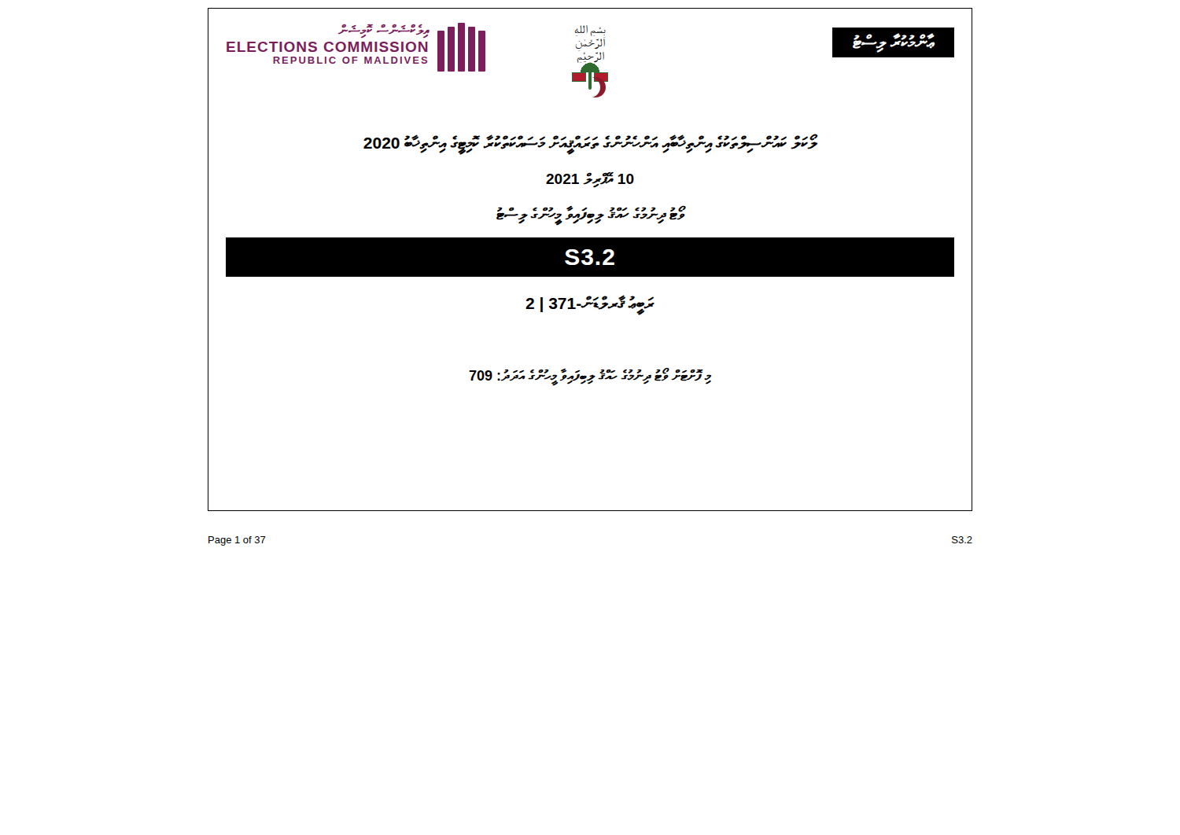ޢާންމުކުރާ ލިސްޓު
بِسْمِ اللهِ الرَّحْمٰنِ الرَّحِيْمِ
އިލެކްޝަންސް ކޮމިޝަން
ELECTIONS COMMISSIONREPUBLIC OF MALDIVES
ލޯކަލް ކައުންސިލްތަކުގެ އިންތިޚާބާއި އަންހެނުންގެ ތަރައްޤީއަށް މަސައްކަތްކުރާ ކޮމިޓީގެ އިންތިޚާބު 2020
10 އޭޕްރިލް 2021
ވޯޓު ދިނުމުގެ ހައްޤު ލިބިފައިވާ މީހުންގެ ލިސްޓު
S3.2
ރަބީޢު ޤާރލްޑަން-2 | 371
މި ފޮށްޓަށް ވޯޓު ދިނުމުގެ ހައްޤު ލިބިފައިވާ މީހުންގެ އަދަދު: 709
Page 1 of 37
S3.2